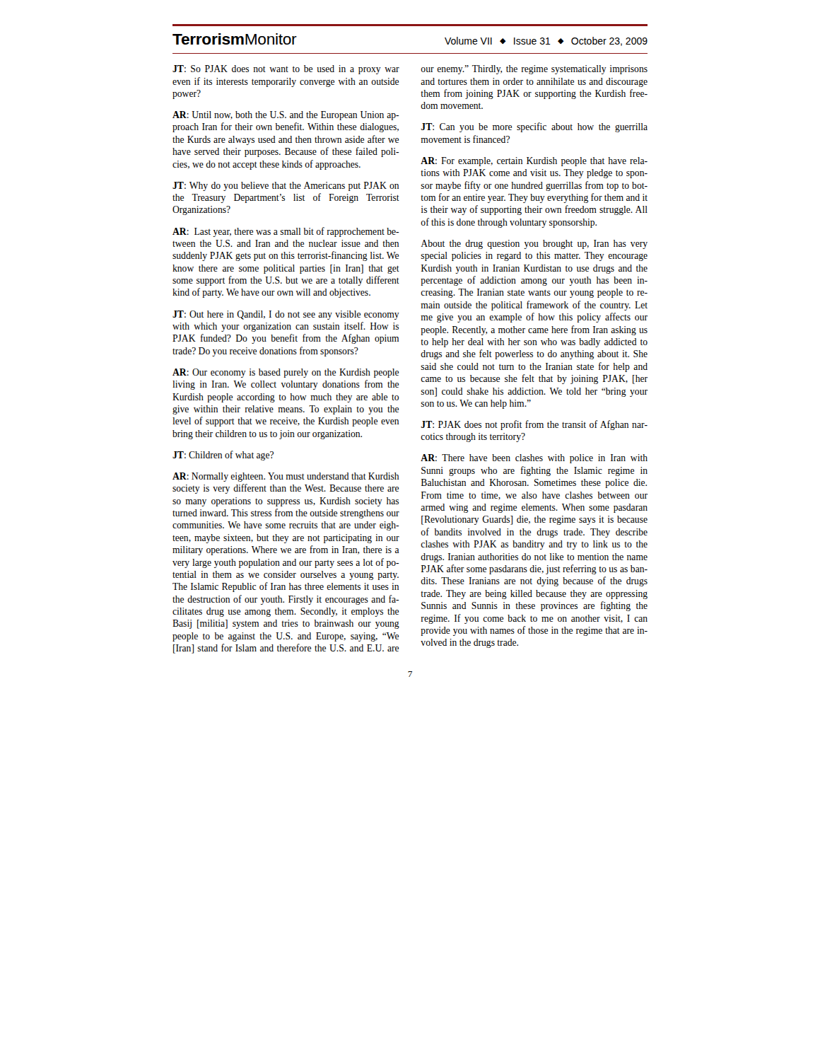Terrorism Monitor
Volume VII ◆ Issue 31 ◆ October 23, 2009
JT: So PJAK does not want to be used in a proxy war even if its interests temporarily converge with an outside power?
AR: Until now, both the U.S. and the European Union approach Iran for their own benefit. Within these dialogues, the Kurds are always used and then thrown aside after we have served their purposes. Because of these failed policies, we do not accept these kinds of approaches.
JT: Why do you believe that the Americans put PJAK on the Treasury Department’s list of Foreign Terrorist Organizations?
AR: Last year, there was a small bit of rapprochement between the U.S. and Iran and the nuclear issue and then suddenly PJAK gets put on this terrorist-financing list. We know there are some political parties [in Iran] that get some support from the U.S. but we are a totally different kind of party. We have our own will and objectives.
JT: Out here in Qandil, I do not see any visible economy with which your organization can sustain itself. How is PJAK funded? Do you benefit from the Afghan opium trade? Do you receive donations from sponsors?
AR: Our economy is based purely on the Kurdish people living in Iran. We collect voluntary donations from the Kurdish people according to how much they are able to give within their relative means. To explain to you the level of support that we receive, the Kurdish people even bring their children to us to join our organization.
JT: Children of what age?
AR: Normally eighteen. You must understand that Kurdish society is very different than the West. Because there are so many operations to suppress us, Kurdish society has turned inward. This stress from the outside strengthens our communities. We have some recruits that are under eighteen, maybe sixteen, but they are not participating in our military operations. Where we are from in Iran, there is a very large youth population and our party sees a lot of potential in them as we consider ourselves a young party. The Islamic Republic of Iran has three elements it uses in the destruction of our youth. Firstly it encourages and facilitates drug use among them. Secondly, it employs the Basij [militia] system and tries to brainwash our young people to be against the U.S. and Europe, saying, “We [Iran] stand for Islam and therefore the U.S. and E.U. are our enemy.” Thirdly, the regime systematically imprisons and tortures them in order to annihilate us and discourage them from joining PJAK or supporting the Kurdish freedom movement.
JT: Can you be more specific about how the guerrilla movement is financed?
AR: For example, certain Kurdish people that have relations with PJAK come and visit us. They pledge to sponsor maybe fifty or one hundred guerrillas from top to bottom for an entire year. They buy everything for them and it is their way of supporting their own freedom struggle. All of this is done through voluntary sponsorship.
About the drug question you brought up, Iran has very special policies in regard to this matter. They encourage Kurdish youth in Iranian Kurdistan to use drugs and the percentage of addiction among our youth has been increasing. The Iranian state wants our young people to remain outside the political framework of the country. Let me give you an example of how this policy affects our people. Recently, a mother came here from Iran asking us to help her deal with her son who was badly addicted to drugs and she felt powerless to do anything about it. She said she could not turn to the Iranian state for help and came to us because she felt that by joining PJAK, [her son] could shake his addiction. We told her “bring your son to us. We can help him.”
JT: PJAK does not profit from the transit of Afghan narcotics through its territory?
AR: There have been clashes with police in Iran with Sunni groups who are fighting the Islamic regime in Baluchistan and Khorosan. Sometimes these police die. From time to time, we also have clashes between our armed wing and regime elements. When some pasdaran [Revolutionary Guards] die, the regime says it is because of bandits involved in the drugs trade. They describe clashes with PJAK as banditry and try to link us to the drugs. Iranian authorities do not like to mention the name PJAK after some pasdarans die, just referring to us as bandits. These Iranians are not dying because of the drugs trade. They are being killed because they are oppressing Sunnis and Sunnis in these provinces are fighting the regime. If you come back to me on another visit, I can provide you with names of those in the regime that are involved in the drugs trade.
7